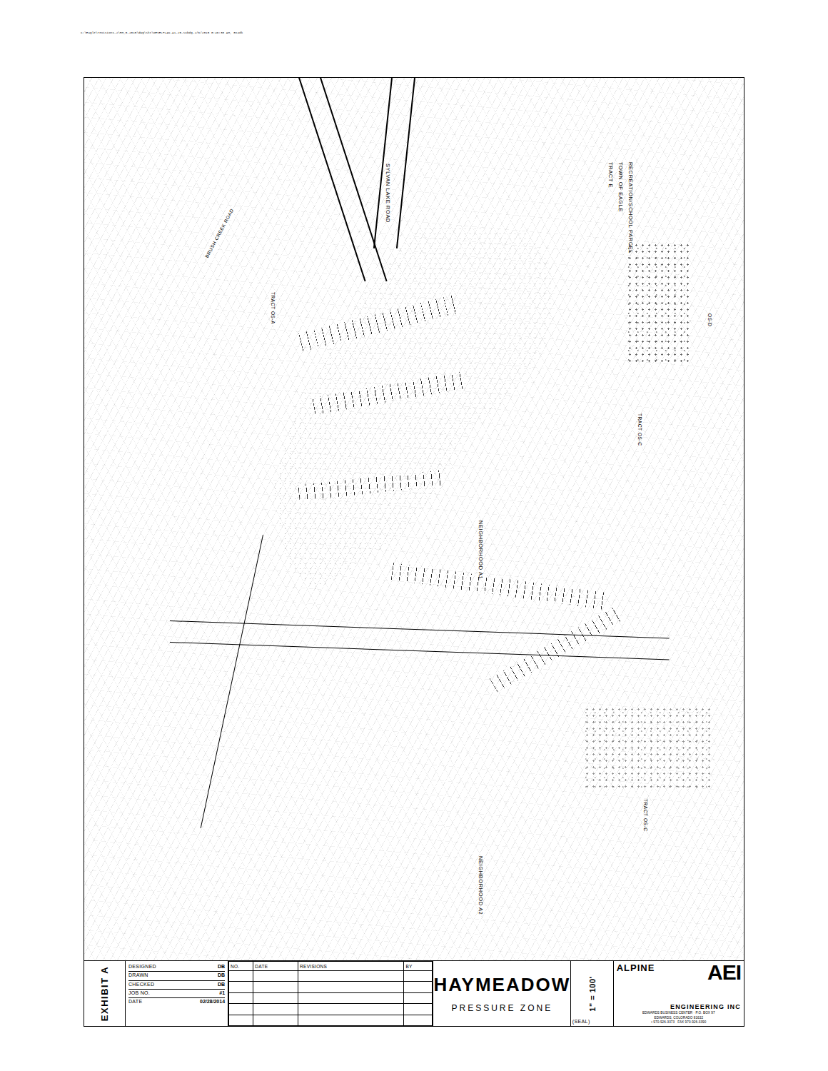C:\Eagle\revisions-2\HM_5-2015\dwg\Sht\DEVELPLAN-A1-25-Subdg-2/6/2015 8:46:30 AM, 8x4dk
TRACT E
TOWN OF EAGLE
RECREATION/SCHOOL PARCEL
SYLVAN LAKE ROAD
BRUSH CREEK ROAD
TRACT OS-A
OS-D
TRACT OS-C
TRACT OS-C
NEIGHBORHOOD A1
NEIGHBORHOOD A2
EXHIBIT A
DESIGNED DB
DRAWN DB
CHECKED DB
JOB NO.#1
DATE 02/28/2014
| NO. | DATE | REVISIONS | BY |
| --- | --- | --- | --- |
HAYMEADOW
PRESSURE ZONE
1" = 100'
ALPINE
AEI
ENGINEERING INC
(SEAL)
EDWARDS BUSINESS CENTER · P.O. BOX 97
EDWARDS, COLORADO 81632
• 970-926-3373 FAX 970-926-3390